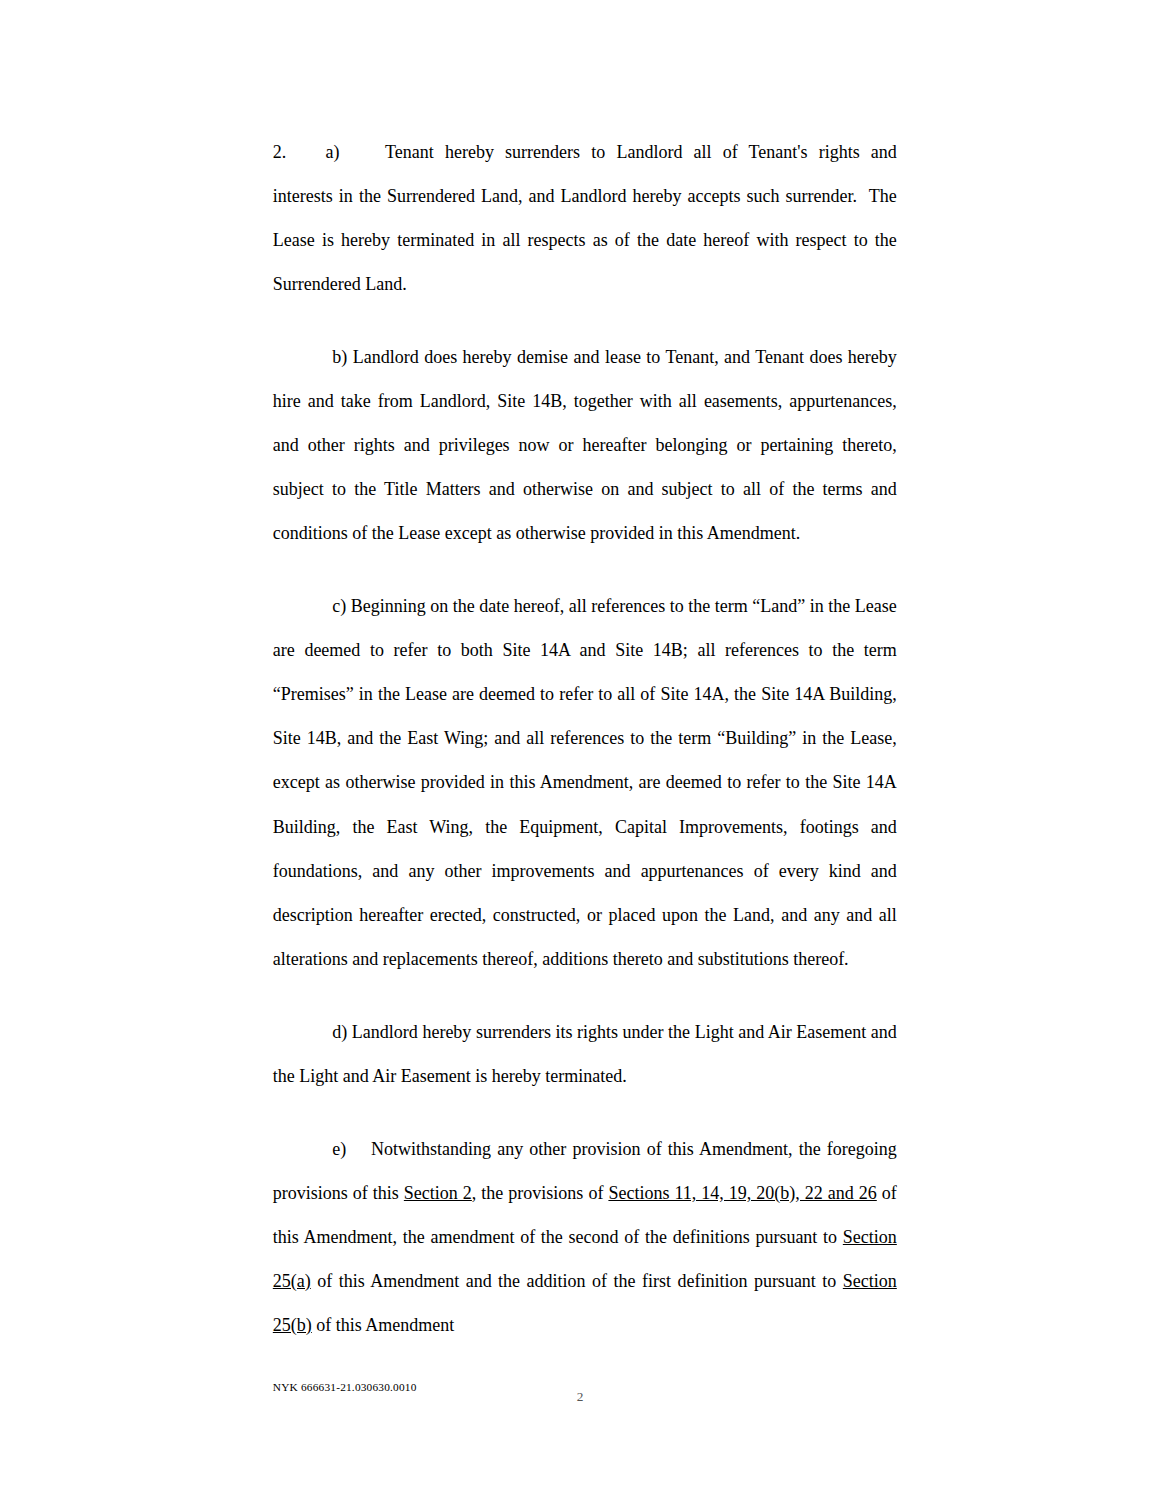2. a) Tenant hereby surrenders to Landlord all of Tenant's rights and interests in the Surrendered Land, and Landlord hereby accepts such surrender. The Lease is hereby terminated in all respects as of the date hereof with respect to the Surrendered Land.
b) Landlord does hereby demise and lease to Tenant, and Tenant does hereby hire and take from Landlord, Site 14B, together with all easements, appurtenances, and other rights and privileges now or hereafter belonging or pertaining thereto, subject to the Title Matters and otherwise on and subject to all of the terms and conditions of the Lease except as otherwise provided in this Amendment.
c) Beginning on the date hereof, all references to the term “Land” in the Lease are deemed to refer to both Site 14A and Site 14B; all references to the term “Premises” in the Lease are deemed to refer to all of Site 14A, the Site 14A Building, Site 14B, and the East Wing; and all references to the term “Building” in the Lease, except as otherwise provided in this Amendment, are deemed to refer to the Site 14A Building, the East Wing, the Equipment, Capital Improvements, footings and foundations, and any other improvements and appurtenances of every kind and description hereafter erected, constructed, or placed upon the Land, and any and all alterations and replacements thereof, additions thereto and substitutions thereof.
d) Landlord hereby surrenders its rights under the Light and Air Easement and the Light and Air Easement is hereby terminated.
e) Notwithstanding any other provision of this Amendment, the foregoing provisions of this Section 2, the provisions of Sections 11, 14, 19, 20(b), 22 and 26 of this Amendment, the amendment of the second of the definitions pursuant to Section 25(a) of this Amendment and the addition of the first definition pursuant to Section 25(b) of this Amendment
NYK 666631-21.030630.0010
2